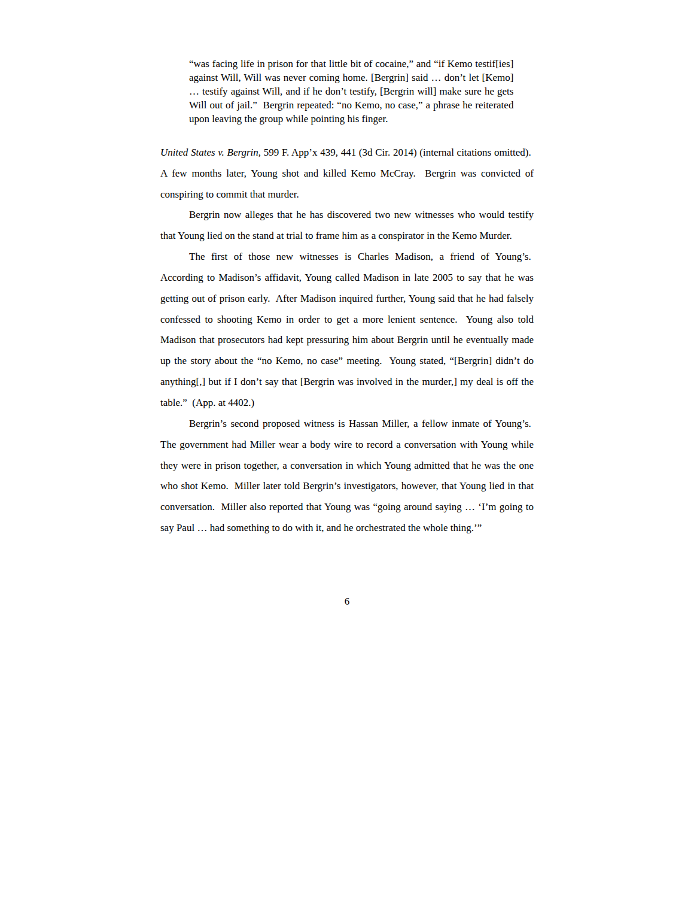“was facing life in prison for that little bit of cocaine,” and “if Kemo testif[ies] against Will, Will was never coming home. [Bergrin] said … don’t let [Kemo] … testify against Will, and if he don’t testify, [Bergrin will] make sure he gets Will out of jail.” Bergrin repeated: “no Kemo, no case,” a phrase he reiterated upon leaving the group while pointing his finger.
United States v. Bergrin, 599 F. App’x 439, 441 (3d Cir. 2014) (internal citations omitted). A few months later, Young shot and killed Kemo McCray. Bergrin was convicted of conspiring to commit that murder.
Bergrin now alleges that he has discovered two new witnesses who would testify that Young lied on the stand at trial to frame him as a conspirator in the Kemo Murder.
The first of those new witnesses is Charles Madison, a friend of Young’s. According to Madison’s affidavit, Young called Madison in late 2005 to say that he was getting out of prison early. After Madison inquired further, Young said that he had falsely confessed to shooting Kemo in order to get a more lenient sentence. Young also told Madison that prosecutors had kept pressuring him about Bergrin until he eventually made up the story about the “no Kemo, no case” meeting. Young stated, “[Bergrin] didn’t do anything[,] but if I don’t say that [Bergrin was involved in the murder,] my deal is off the table.” (App. at 4402.)
Bergrin’s second proposed witness is Hassan Miller, a fellow inmate of Young’s. The government had Miller wear a body wire to record a conversation with Young while they were in prison together, a conversation in which Young admitted that he was the one who shot Kemo. Miller later told Bergrin’s investigators, however, that Young lied in that conversation. Miller also reported that Young was “going around saying … ‘I’m going to say Paul … had something to do with it, and he orchestrated the whole thing.’”
6